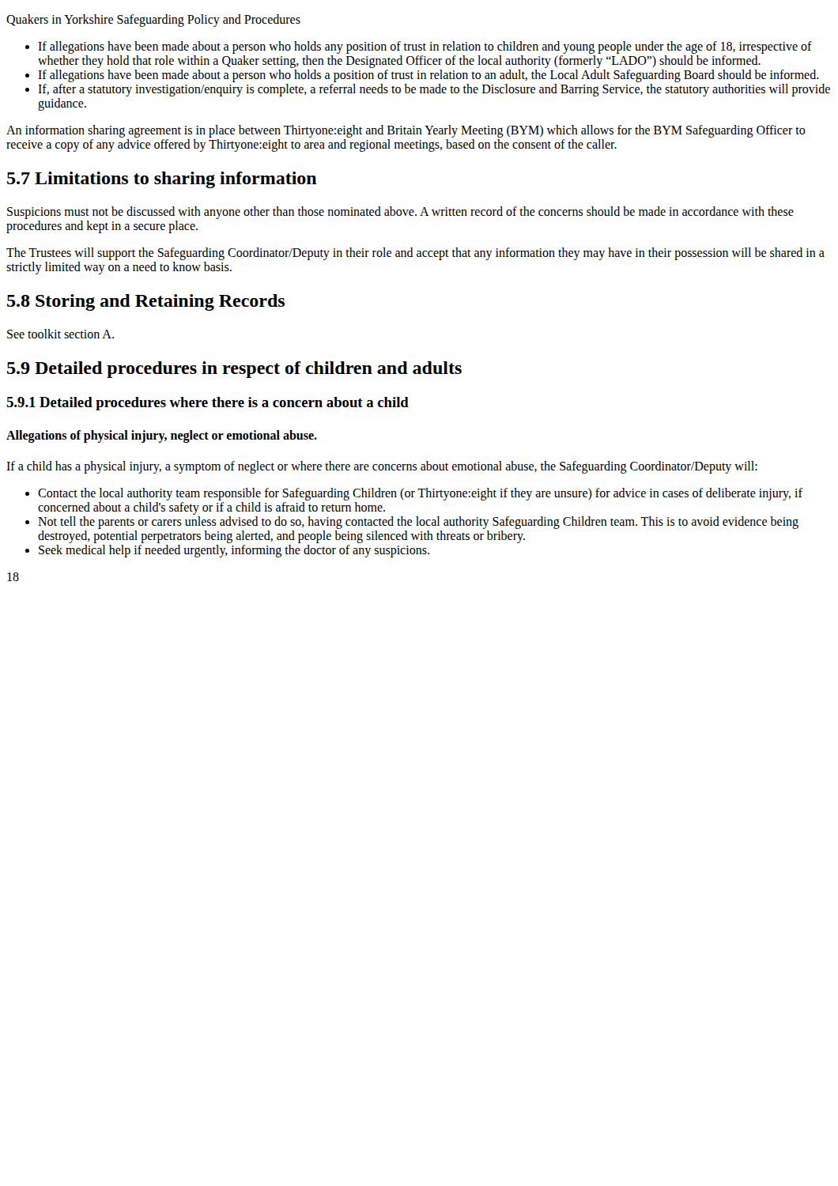Quakers in Yorkshire Safeguarding Policy and Procedures
If allegations have been made about a person who holds any position of trust in relation to children and young people under the age of 18, irrespective of whether they hold that role within a Quaker setting, then the Designated Officer of the local authority (formerly “LADO”) should be informed.
If allegations have been made about a person who holds a position of trust in relation to an adult, the Local Adult Safeguarding Board should be informed.
If, after a statutory investigation/enquiry is complete, a referral needs to be made to the Disclosure and Barring Service, the statutory authorities will provide guidance.
An information sharing agreement is in place between Thirtyone:eight and Britain Yearly Meeting (BYM) which allows for the BYM Safeguarding Officer to receive a copy of any advice offered by Thirtyone:eight to area and regional meetings, based on the consent of the caller.
5.7 Limitations to sharing information
Suspicions must not be discussed with anyone other than those nominated above. A written record of the concerns should be made in accordance with these procedures and kept in a secure place.
The Trustees will support the Safeguarding Coordinator/Deputy in their role and accept that any information they may have in their possession will be shared in a strictly limited way on a need to know basis.
5.8 Storing and Retaining Records
See toolkit section A.
5.9 Detailed procedures in respect of children and adults
5.9.1 Detailed procedures where there is a concern about a child
Allegations of physical injury, neglect or emotional abuse.
If a child has a physical injury, a symptom of neglect or where there are concerns about emotional abuse, the Safeguarding Coordinator/Deputy will:
Contact the local authority team responsible for Safeguarding Children (or Thirtyone:eight if they are unsure) for advice in cases of deliberate injury, if concerned about a child's safety or if a child is afraid to return home.
Not tell the parents or carers unless advised to do so, having contacted the local authority Safeguarding Children team. This is to avoid evidence being destroyed, potential perpetrators being alerted, and people being silenced with threats or bribery.
Seek medical help if needed urgently, informing the doctor of any suspicions.
18